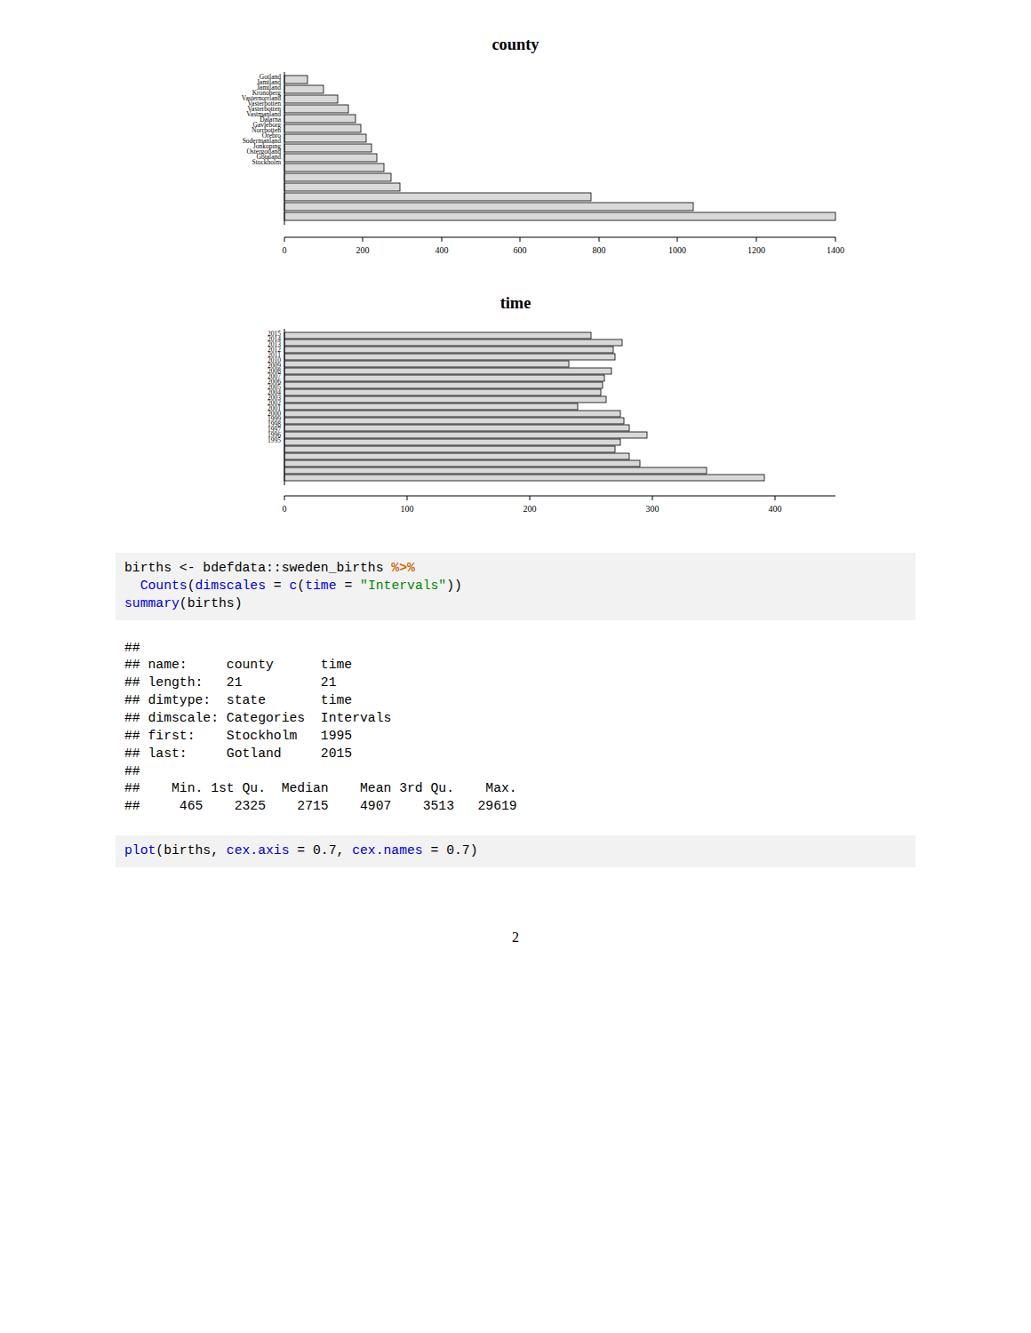county
Gotland Jamtland Jamtland Kronoberg Vasternorrland Vasterbotten Vasterbotten Vastmanland Dalarna Gavleborg Norrbotten Orebro Sodermanland Jonkoping Ostergotland Gotaland Stockholm 0 200 400 600 800 1000 1200 1400
time
2015 2014 2013 2012 2011 2010 2009 2008 2007 2006 2005 2004 2003 2002 2001 2000 1999 1998 1997 1996 1995 0 100 200 300 400
births <- bdefdata::sweden_births %>%
  Counts(dimscales = c(time = "Intervals"))
summary(births)
## 
## name:     county      time
## length:   21          21
## dimtype:  state       time
## dimscale: Categories  Intervals
## first:    Stockholm   1995
## last:     Gotland     2015
## 
##    Min. 1st Qu.  Median    Mean 3rd Qu.    Max. 
##     465    2325    2715    4907    3513   29619
plot(births, cex.axis = 0.7, cex.names = 0.7)
2